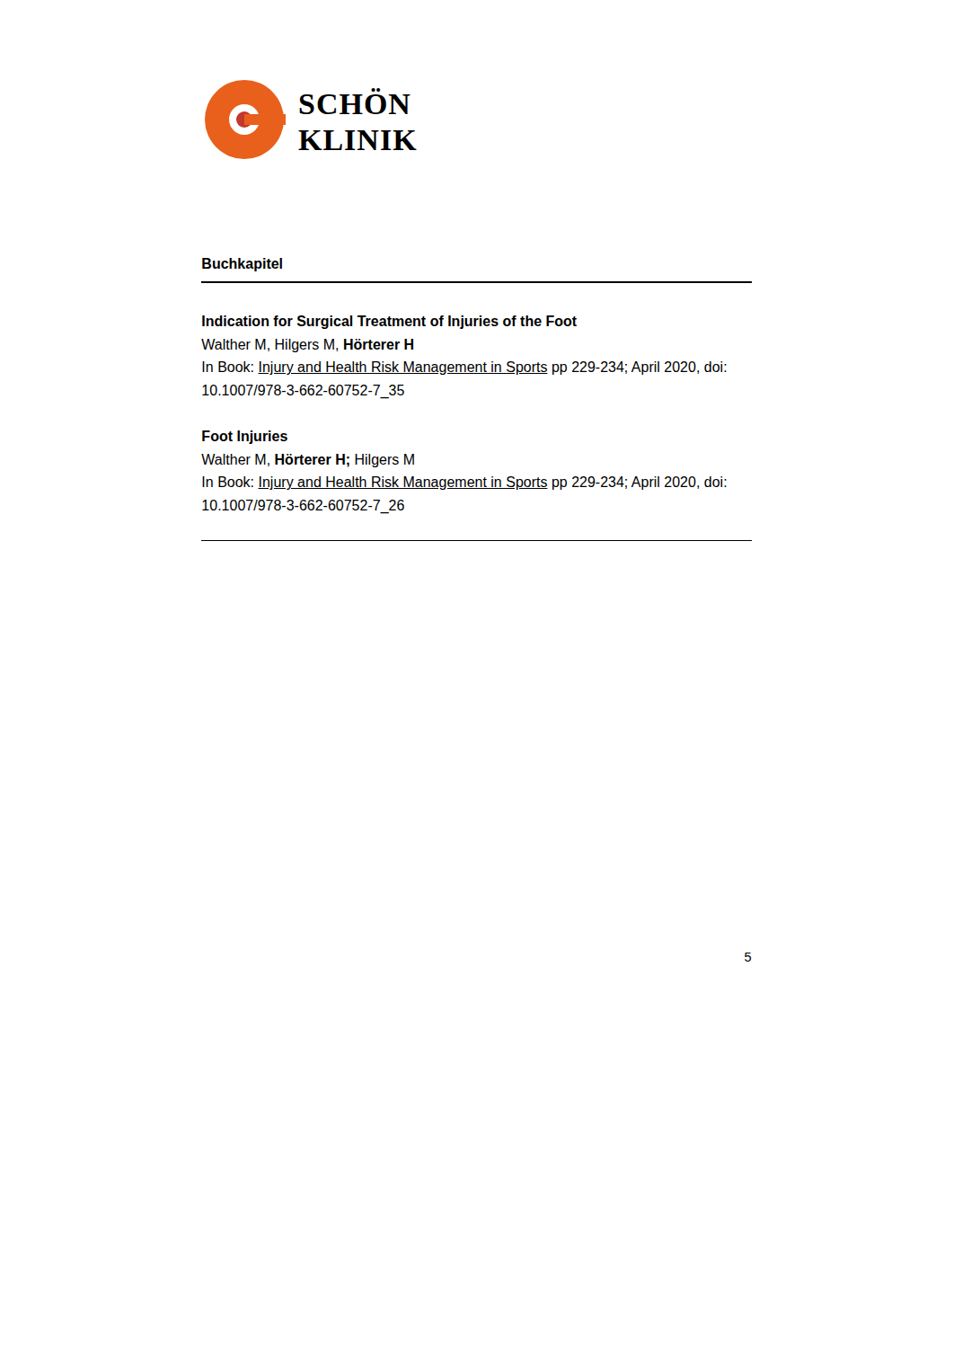SCHÖN KLINIK
Buchkapitel
Indication for Surgical Treatment of Injuries of the Foot
Walther M, Hilgers M, Hörterer H
In Book: Injury and Health Risk Management in Sports pp 229-234; April 2020, doi: 10.1007/978-3-662-60752-7_35
Foot Injuries
Walther M, Hörterer H; Hilgers M
In Book: Injury and Health Risk Management in Sports pp 229-234; April 2020, doi: 10.1007/978-3-662-60752-7_26
5